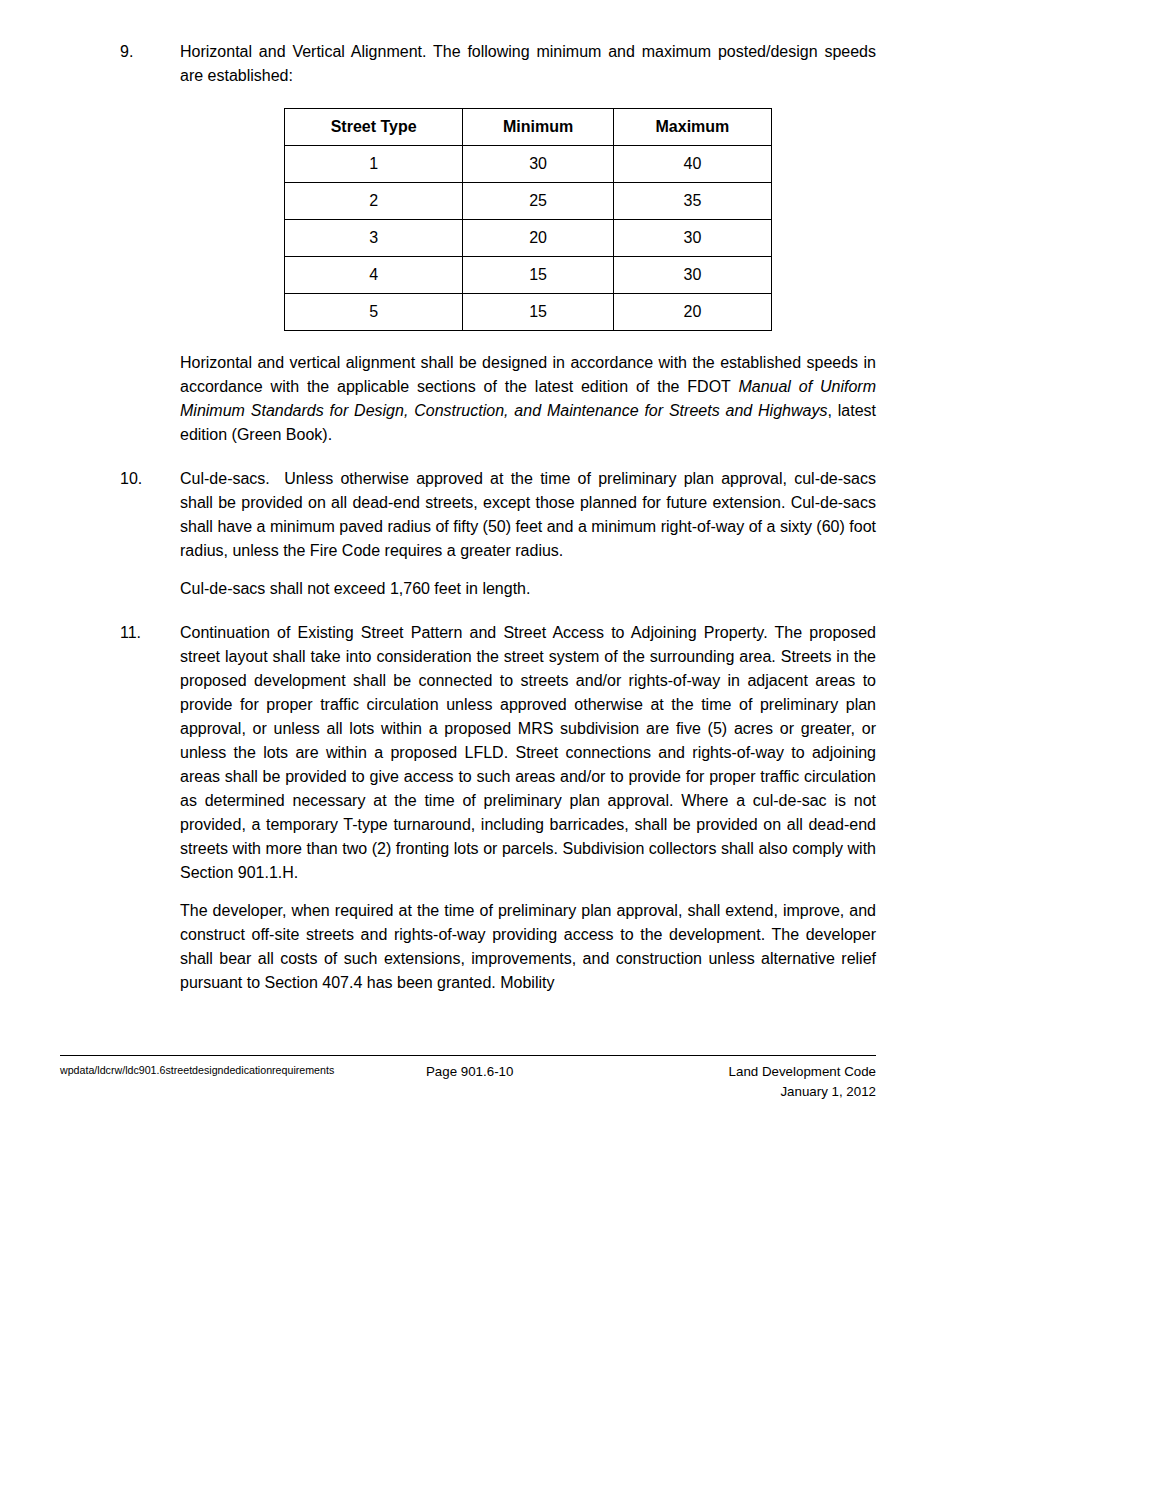9.
Horizontal and Vertical Alignment. The following minimum and maximum posted/design speeds are established:
| Street Type | Minimum | Maximum |
| --- | --- | --- |
| 1 | 30 | 40 |
| 2 | 25 | 35 |
| 3 | 20 | 30 |
| 4 | 15 | 30 |
| 5 | 15 | 20 |
Horizontal and vertical alignment shall be designed in accordance with the established speeds in accordance with the applicable sections of the latest edition of the FDOT Manual of Uniform Minimum Standards for Design, Construction, and Maintenance for Streets and Highways, latest edition (Green Book).
10.
Cul-de-sacs. Unless otherwise approved at the time of preliminary plan approval, cul-de-sacs shall be provided on all dead-end streets, except those planned for future extension. Cul-de-sacs shall have a minimum paved radius of fifty (50) feet and a minimum right-of-way of a sixty (60) foot radius, unless the Fire Code requires a greater radius.
Cul-de-sacs shall not exceed 1,760 feet in length.
11.
Continuation of Existing Street Pattern and Street Access to Adjoining Property. The proposed street layout shall take into consideration the street system of the surrounding area. Streets in the proposed development shall be connected to streets and/or rights-of-way in adjacent areas to provide for proper traffic circulation unless approved otherwise at the time of preliminary plan approval, or unless all lots within a proposed MRS subdivision are five (5) acres or greater, or unless the lots are within a proposed LFLD. Street connections and rights-of-way to adjoining areas shall be provided to give access to such areas and/or to provide for proper traffic circulation as determined necessary at the time of preliminary plan approval. Where a cul-de-sac is not provided, a temporary T-type turnaround, including barricades, shall be provided on all dead-end streets with more than two (2) fronting lots or parcels. Subdivision collectors shall also comply with Section 901.1.H.
The developer, when required at the time of preliminary plan approval, shall extend, improve, and construct off-site streets and rights-of-way providing access to the development. The developer shall bear all costs of such extensions, improvements, and construction unless alternative relief pursuant to Section 407.4 has been granted. Mobility
wpdata/ldcrw/ldc901.6streetdesigndedicationrequirements
Page 901.6-10
Land Development Code
January 1, 2012